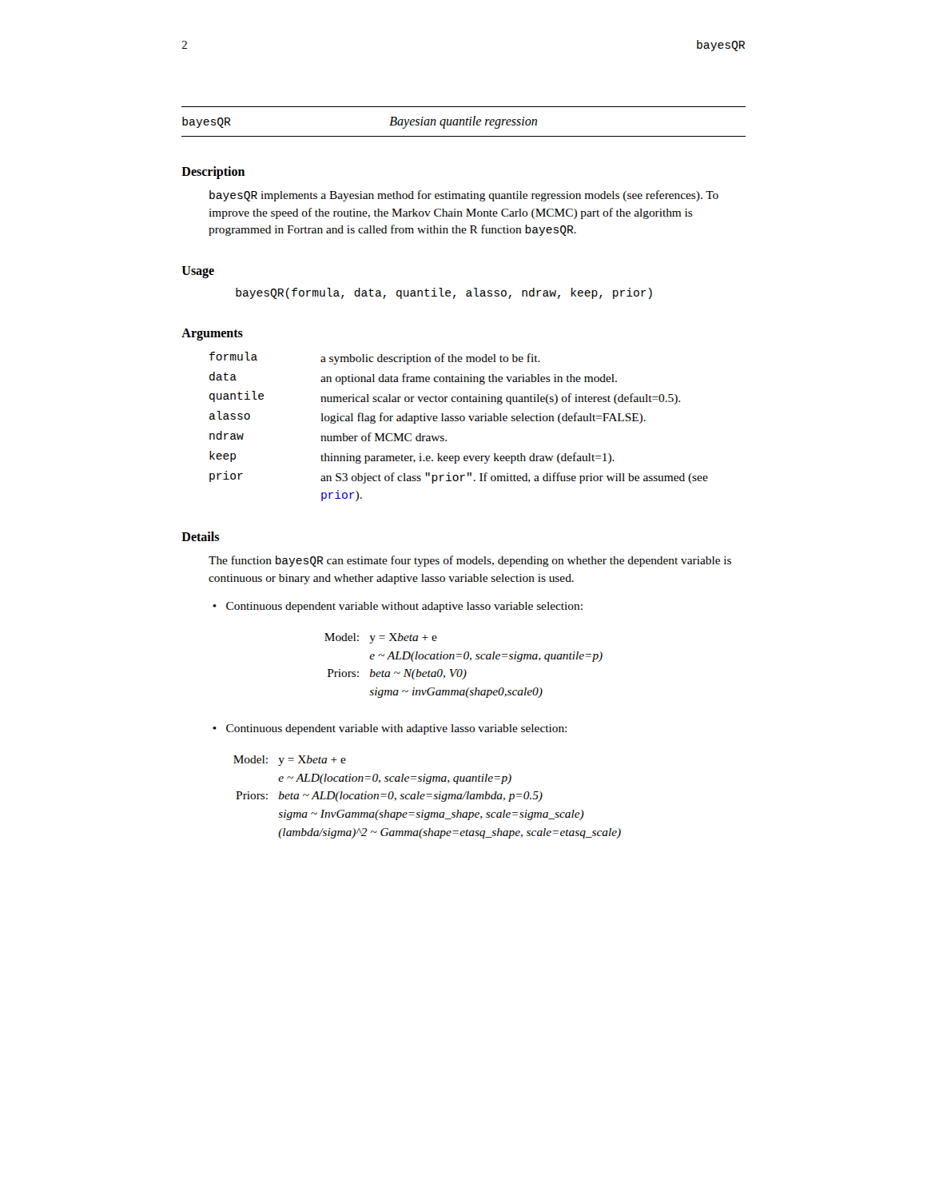2 bayesQR
| bayesQR | Bayesian quantile regression | |
Description
bayesQR implements a Bayesian method for estimating quantile regression models (see references). To improve the speed of the routine, the Markov Chain Monte Carlo (MCMC) part of the algorithm is programmed in Fortran and is called from within the R function bayesQR.
Usage
bayesQR(formula, data, quantile, alasso, ndraw, keep, prior)
Arguments
| formula | a symbolic description of the model to be fit. |
| data | an optional data frame containing the variables in the model. |
| quantile | numerical scalar or vector containing quantile(s) of interest (default=0.5). |
| alasso | logical flag for adaptive lasso variable selection (default=FALSE). |
| ndraw | number of MCMC draws. |
| keep | thinning parameter, i.e. keep every keepth draw (default=1). |
| prior | an S3 object of class "prior" . If omitted, a diffuse prior will be assumed (see prior ). |
Details
The function bayesQR can estimate four types of models, depending on whether the dependent variable is continuous or binary and whether adaptive lasso variable selection is used.
Continuous dependent variable without adaptive lasso variable selection:
| Model: | y = X beta + e |
| | e ~ ALD(location=0, scale=sigma, quantile=p) |
| Priors: | beta ~ N(beta0, V0) |
| | sigma ~ invGamma(shape0,scale0) |
Continuous dependent variable with adaptive lasso variable selection:
| Model: | y = X beta + e |
| | e ~ ALD(location=0, scale=sigma, quantile=p) |
| Priors: | beta ~ ALD(location=0, scale=sigma/lambda, p=0.5) |
| | sigma ~ InvGamma(shape=sigma_shape, scale=sigma_scale) |
| | (lambda/sigma)^2 ~ Gamma(shape=etasq_shape, scale=etasq_scale) |